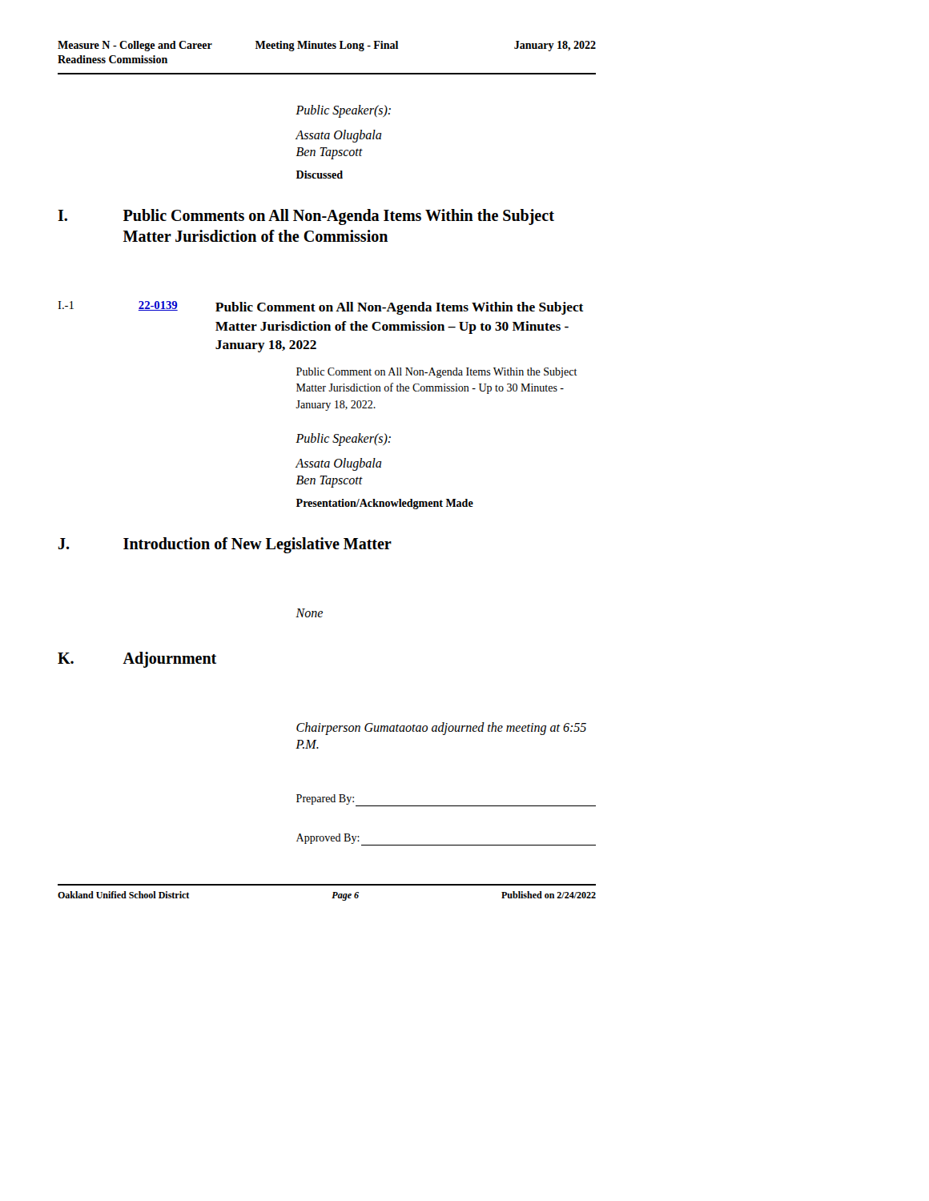Measure N - College and Career Readiness Commission
Meeting Minutes Long - Final
January 18, 2022
Public Speaker(s):
Assata Olugbala
Ben Tapscott
Discussed
I. Public Comments on All Non-Agenda Items Within the Subject Matter Jurisdiction of the Commission
I.-1
22-0139
Public Comment on All Non-Agenda Items Within the Subject Matter Jurisdiction of the Commission – Up to 30 Minutes - January 18, 2022
Public Comment on All Non-Agenda Items Within the Subject Matter Jurisdiction of the Commission - Up to 30 Minutes - January 18, 2022.
Public Speaker(s):
Assata Olugbala
Ben Tapscott
Presentation/Acknowledgment Made
J. Introduction of New Legislative Matter
None
K. Adjournment
Chairperson Gumataotao adjourned the meeting at 6:55 P.M.
Prepared By:
Approved By:
Oakland Unified School District
Page 6
Published on 2/24/2022